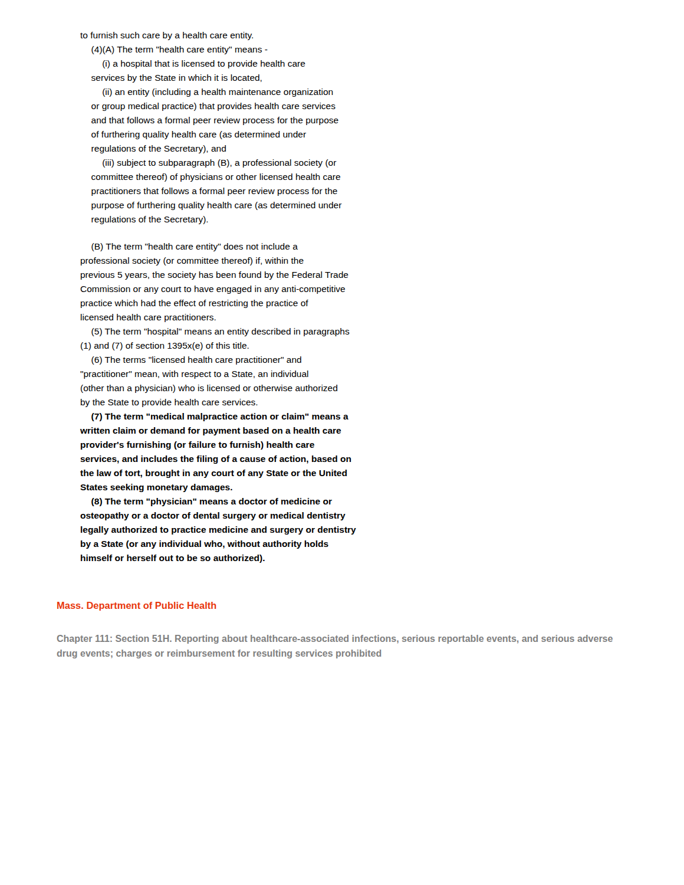to furnish such care by a health care entity.
(4)(A) The term "health care entity" means -
(i) a hospital that is licensed to provide health care
services by the State in which it is located,
(ii) an entity (including a health maintenance organization
or group medical practice) that provides health care services
and that follows a formal peer review process for the purpose
of furthering quality health care (as determined under
regulations of the Secretary), and
(iii) subject to subparagraph (B), a professional society (or
committee thereof) of physicians or other licensed health care
practitioners that follows a formal peer review process for the
purpose of furthering quality health care (as determined under
regulations of the Secretary).
(B) The term "health care entity" does not include a
professional society (or committee thereof) if, within the
previous 5 years, the society has been found by the Federal Trade
Commission or any court to have engaged in any anti-competitive
practice which had the effect of restricting the practice of
licensed health care practitioners.
(5) The term "hospital" means an entity described in paragraphs
(1) and (7) of section 1395x(e) of this title.
(6) The terms "licensed health care practitioner" and
"practitioner" mean, with respect to a State, an individual
(other than a physician) who is licensed or otherwise authorized
by the State to provide health care services.
(7) The term "medical malpractice action or claim" means a
written claim or demand for payment based on a health care
provider's furnishing (or failure to furnish) health care
services, and includes the filing of a cause of action, based on
the law of tort, brought in any court of any State or the United
States seeking monetary damages.
(8) The term "physician" means a doctor of medicine or
osteopathy or a doctor of dental surgery or medical dentistry
legally authorized to practice medicine and surgery or dentistry
by a State (or any individual who, without authority holds
himself or herself out to be so authorized).
Mass. Department of Public Health
Chapter 111: Section 51H. Reporting about healthcare-associated infections, serious reportable events, and serious adverse drug events; charges or reimbursement for resulting services prohibited